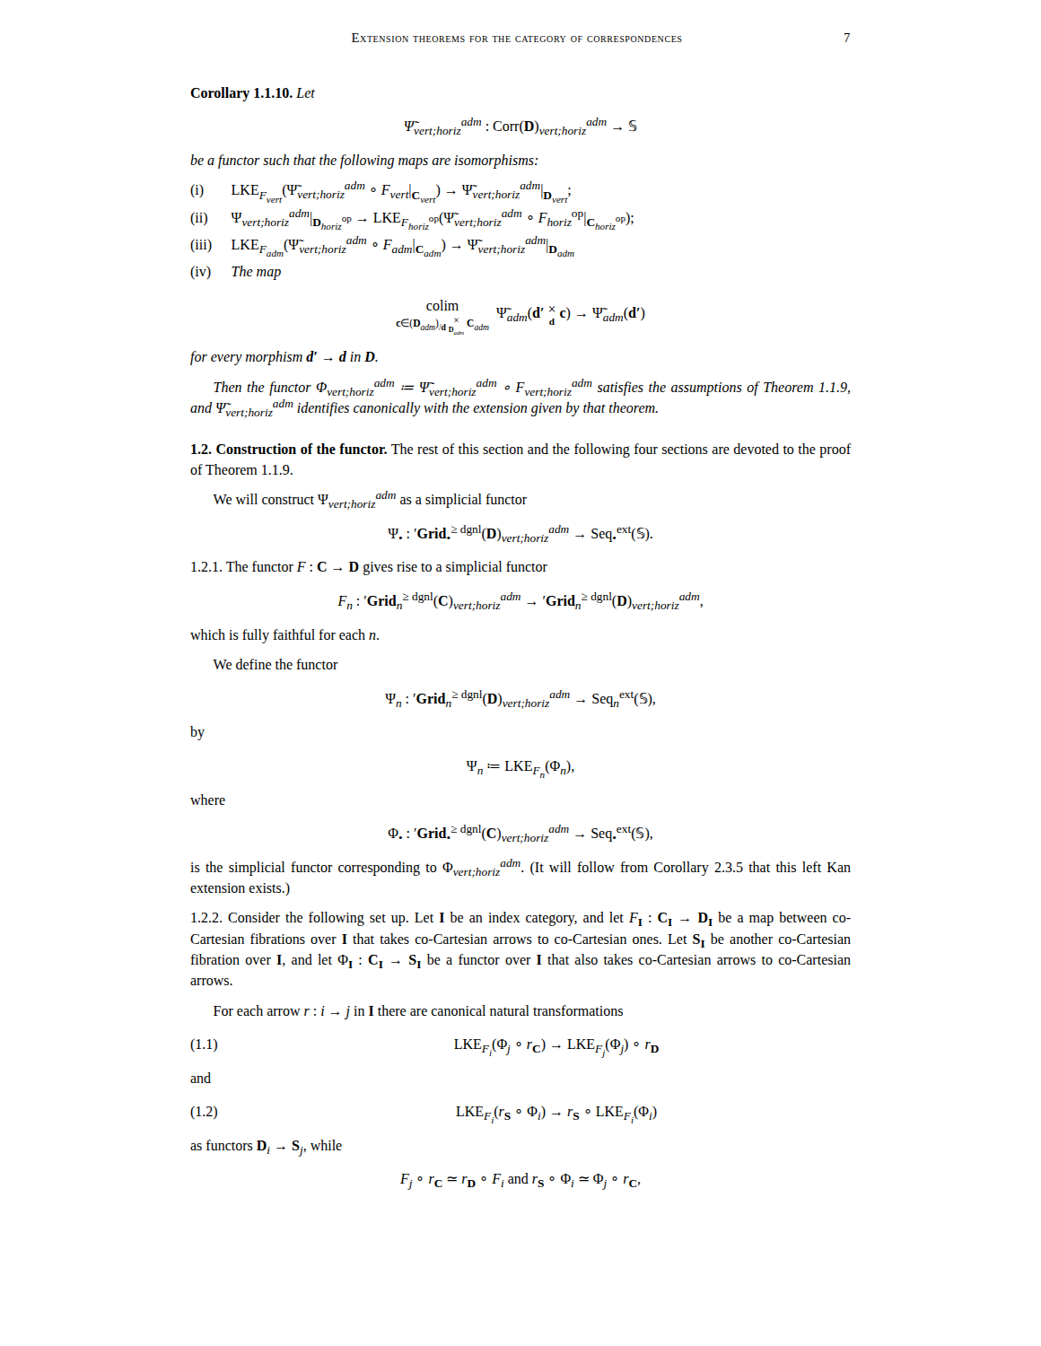Extension theorems for the category of correspondences 7
Corollary 1.1.10. Let
Ψ̃vert;horizadm : Corr(D)vert;horizadm → 𝕊
be a functor such that the following maps are isomorphisms:
(i) LKEFvert(Ψ̃vert;horizadm ∘ Fvert|Cvert) → Ψ̃vert;horizadm|Dvert;
(ii) Ψvert;horizadm|Dhorizop → LKEFhorizop(Ψ̃vert;horizadm ∘ Fhorizop|Chorizop);
(iii) LKEFadm(Ψ̃vert;horizadm ∘ Fadm|Cadm) → Ψ̃vert;horizadm|Dadm
(iv) The map
colim c∈(Dadm)/d ×Dadm Cadm Ψ̃adm(d′ ×d c) → Ψ̃adm(d′)
for every morphism d′ → d in D.
Then the functor Φvert;horizadm ≔ Ψ̃vert;horizadm ∘ Fvert;horizadm satisfies the assumptions of Theorem 1.1.9, and Ψ̃vert;horizadm identifies canonically with the extension given by that theorem.
1.2. Construction of the functor. The rest of this section and the following four sections are devoted to the proof of Theorem 1.1.9.
We will construct Ψvert;horizadm as a simplicial functor
Ψ• : ′Grid•≥ dgnl(D)vert;horizadm → Seq•ext(𝕊).
1.2.1. The functor F : C → D gives rise to a simplicial functor
Fn : ′Gridn≥ dgnl(C)vert;horizadm → ′Gridn≥ dgnl(D)vert;horizadm,
which is fully faithful for each n.
We define the functor
Ψn : ′Gridn≥ dgnl(D)vert;horizadm → Seqnext(𝕊),
by
Ψn ≔ LKEFn(Φn),
where
Φ• : ′Grid•≥ dgnl(C)vert;horizadm → Seq•ext(𝕊),
is the simplicial functor corresponding to Φvert;horizadm. (It will follow from Corollary 2.3.5 that this left Kan extension exists.)
1.2.2. Consider the following set up. Let I be an index category, and let FI : CI → DI be a map between co-Cartesian fibrations over I that takes co-Cartesian arrows to co-Cartesian ones. Let SI be another co-Cartesian fibration over I, and let ΦI : CI → SI be a functor over I that also takes co-Cartesian arrows to co-Cartesian arrows.
For each arrow r : i → j in I there are canonical natural transformations
(1.1) LKEFi(Φj ∘ rC) → LKEFj(Φj) ∘ rD
and
(1.2) LKEFi(rS ∘ Φi) → rS ∘ LKEFi(Φi)
as functors Di → Sj, while
Fj ∘ rC ≃ rD ∘ Fi and rS ∘ Φi ≃ Φj ∘ rC,